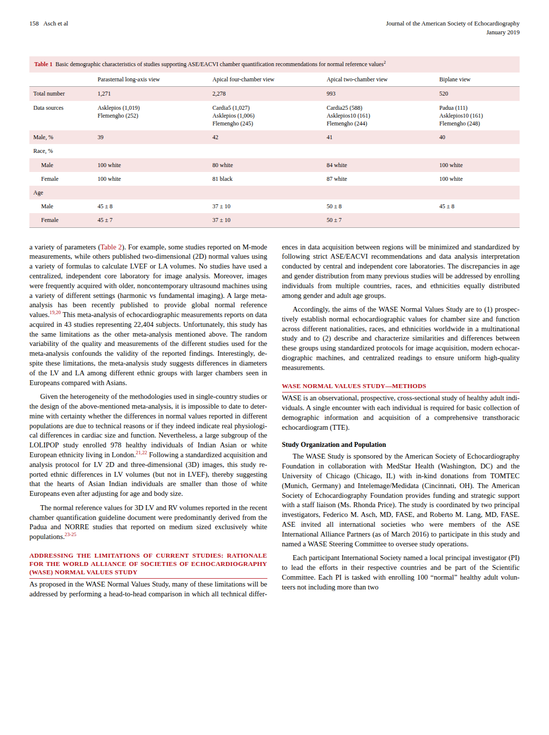158 Asch et al
Journal of the American Society of Echocardiography
January 2019
Table 1 Basic demographic characteristics of studies supporting ASE/EACVI chamber quantification recommendations for normal reference values 2
| | Parasternal long-axis view | Apical four-chamber view | Apical two-chamber view | Biplane view |
| --- | --- | --- | --- | --- |
| Total number | 1,271 | 2,278 | 993 | 520 |
| Data sources | Asklepios (1,019) Flemengho (252) | Cardia5 (1,027) Asklepios (1,006) Flemengho (245) | Cardia25 (588) Asklepios10 (161) Flemengho (244) | Padua (111) Asklepios10 (161) Flemengho (248) |
| Male, % | 39 | 42 | 41 | 40 |
| Race, % | | | | |
| Male | 100 white | 80 white | 84 white | 100 white |
| Female | 100 white | 81 black | 87 white | 100 white |
| Age | | | | |
| Male | 45 ± 8 | 37 ± 10 | 50 ± 8 | 45 ± 8 |
| Female | 45 ± 7 | 37 ± 10 | 50 ± 7 | |
a variety of parameters (Table 2). For example, some studies reported on M-mode measurements, while others published two-dimensional (2D) normal values using a variety of formulas to calculate LVEF or LA volumes. No studies have used a centralized, independent core laboratory for image analysis. Moreover, images were frequently acquired with older, noncontemporary ultrasound machines using a variety of different settings (harmonic vs fundamental imaging). A large meta-analysis has been recently published to provide global normal reference values.19,20 This meta-analysis of echocardiographic measurements reports on data acquired in 43 studies representing 22,404 subjects. Unfortunately, this study has the same limitations as the other meta-analysis mentioned above. The random variability of the quality and measurements of the different studies used for the meta-analysis confounds the validity of the reported findings. Interestingly, despite these limitations, the meta-analysis study suggests differences in diameters of the LV and LA among different ethnic groups with larger chambers seen in Europeans compared with Asians.
Given the heterogeneity of the methodologies used in single-country studies or the design of the above-mentioned meta-analysis, it is impossible to date to determine with certainty whether the differences in normal values reported in different populations are due to technical reasons or if they indeed indicate real physiological differences in cardiac size and function. Nevertheless, a large subgroup of the LOLIPOP study enrolled 978 healthy individuals of Indian Asian or white European ethnicity living in London.21,22 Following a standardized acquisition and analysis protocol for LV 2D and three-dimensional (3D) images, this study reported ethnic differences in LV volumes (but not in LVEF), thereby suggesting that the hearts of Asian Indian individuals are smaller than those of white Europeans even after adjusting for age and body size.
The normal reference values for 3D LV and RV volumes reported in the recent chamber quantification guideline document were predominantly derived from the Padua and NORRE studies that reported on medium sized exclusively white populations.23-25
Addressing the Limitations of Current Studies: Rationale for the World Alliance of Societies of Echocardiography (WASE) Normal Values Study
As proposed in the WASE Normal Values Study, many of these limitations will be addressed by performing a head-to-head comparison in which all technical differences in data acquisition between regions will be minimized and standardized by following strict ASE/EACVI recommendations and data analysis interpretation conducted by central and independent core laboratories. The discrepancies in age and gender distribution from many previous studies will be addressed by enrolling individuals from multiple countries, races, and ethnicities equally distributed among gender and adult age groups.
Accordingly, the aims of the WASE Normal Values Study are to (1) prospectively establish normal echocardiographic values for chamber size and function across different nationalities, races, and ethnicities worldwide in a multinational study and to (2) describe and characterize similarities and differences between these groups using standardized protocols for image acquisition, modern echocardiographic machines, and centralized readings to ensure uniform high-quality measurements.
WASE Normal Values Study—Methods
WASE is an observational, prospective, cross-sectional study of healthy adult individuals. A single encounter with each individual is required for basic collection of demographic information and acquisition of a comprehensive transthoracic echocardiogram (TTE).
Study Organization and Population
The WASE Study is sponsored by the American Society of Echocardiography Foundation in collaboration with MedStar Health (Washington, DC) and the University of Chicago (Chicago, IL) with in-kind donations from TOMTEC (Munich, Germany) and Intelemage/Medidata (Cincinnati, OH). The American Society of Echocardiography Foundation provides funding and strategic support with a staff liaison (Ms. Rhonda Price). The study is coordinated by two principal investigators, Federico M. Asch, MD, FASE, and Roberto M. Lang, MD, FASE. ASE invited all international societies who were members of the ASE International Alliance Partners (as of March 2016) to participate in this study and named a WASE Steering Committee to oversee study operations.
Each participant International Society named a local principal investigator (PI) to lead the efforts in their respective countries and be part of the Scientific Committee. Each PI is tasked with enrolling 100 “normal” healthy adult volunteers not including more than two